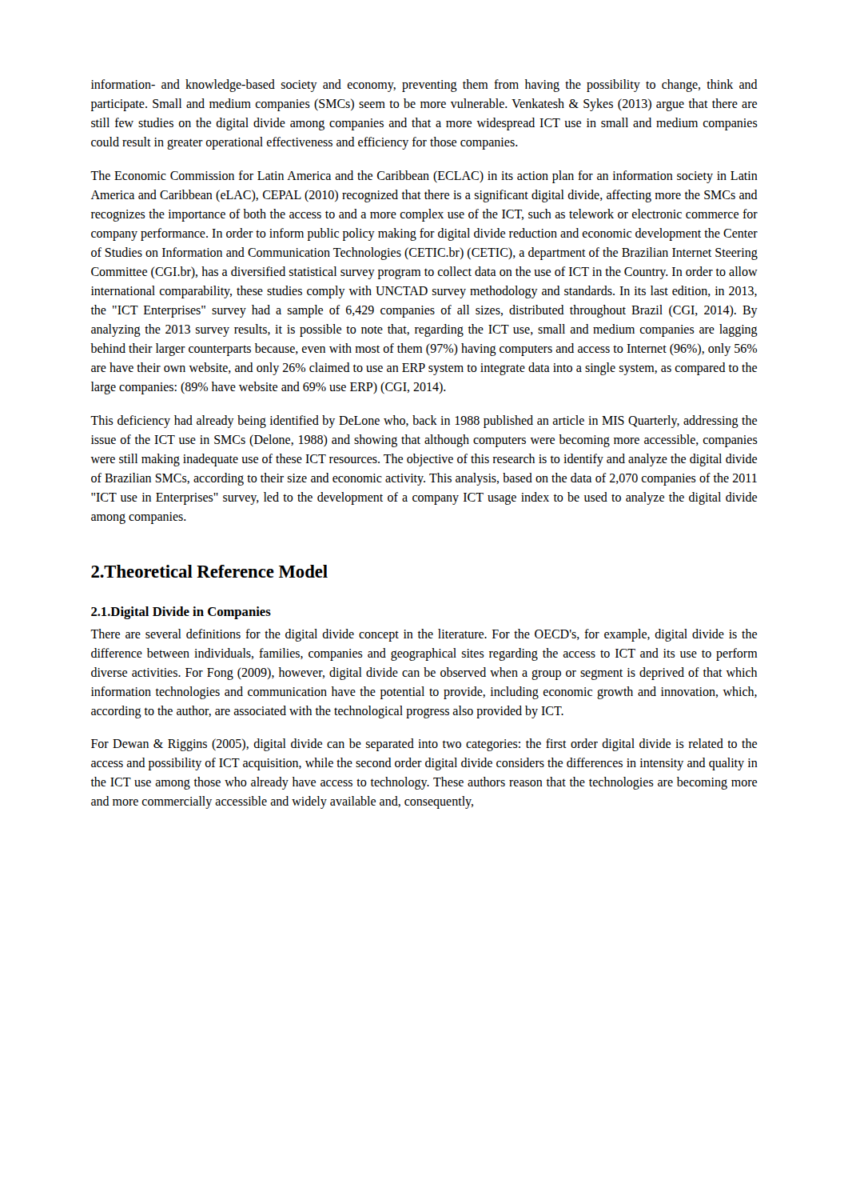information- and knowledge-based society and economy, preventing them from having the possibility to change, think and participate. Small and medium companies (SMCs) seem to be more vulnerable. Venkatesh & Sykes (2013) argue that there are still few studies on the digital divide among companies and that a more widespread ICT use in small and medium companies could result in greater operational effectiveness and efficiency for those companies.
The Economic Commission for Latin America and the Caribbean (ECLAC) in its action plan for an information society in Latin America and Caribbean (eLAC), CEPAL (2010) recognized that there is a significant digital divide, affecting more the SMCs and recognizes the importance of both the access to and a more complex use of the ICT, such as telework or electronic commerce for company performance. In order to inform public policy making for digital divide reduction and economic development the Center of Studies on Information and Communication Technologies (CETIC.br) (CETIC), a department of the Brazilian Internet Steering Committee (CGI.br), has a diversified statistical survey program to collect data on the use of ICT in the Country. In order to allow international comparability, these studies comply with UNCTAD survey methodology and standards. In its last edition, in 2013, the "ICT Enterprises" survey had a sample of 6,429 companies of all sizes, distributed throughout Brazil (CGI, 2014). By analyzing the 2013 survey results, it is possible to note that, regarding the ICT use, small and medium companies are lagging behind their larger counterparts because, even with most of them (97%) having computers and access to Internet (96%), only 56% are have their own website, and only 26% claimed to use an ERP system to integrate data into a single system, as compared to the large companies: (89% have website and 69% use ERP) (CGI, 2014).
This deficiency had already being identified by DeLone who, back in 1988 published an article in MIS Quarterly, addressing the issue of the ICT use in SMCs (Delone, 1988) and showing that although computers were becoming more accessible, companies were still making inadequate use of these ICT resources. The objective of this research is to identify and analyze the digital divide of Brazilian SMCs, according to their size and economic activity. This analysis, based on the data of 2,070 companies of the 2011 "ICT use in Enterprises" survey, led to the development of a company ICT usage index to be used to analyze the digital divide among companies.
2.Theoretical Reference Model
2.1.Digital Divide in Companies
There are several definitions for the digital divide concept in the literature. For the OECD's, for example, digital divide is the difference between individuals, families, companies and geographical sites regarding the access to ICT and its use to perform diverse activities. For Fong (2009), however, digital divide can be observed when a group or segment is deprived of that which information technologies and communication have the potential to provide, including economic growth and innovation, which, according to the author, are associated with the technological progress also provided by ICT.
For Dewan & Riggins (2005), digital divide can be separated into two categories: the first order digital divide is related to the access and possibility of ICT acquisition, while the second order digital divide considers the differences in intensity and quality in the ICT use among those who already have access to technology. These authors reason that the technologies are becoming more and more commercially accessible and widely available and, consequently,